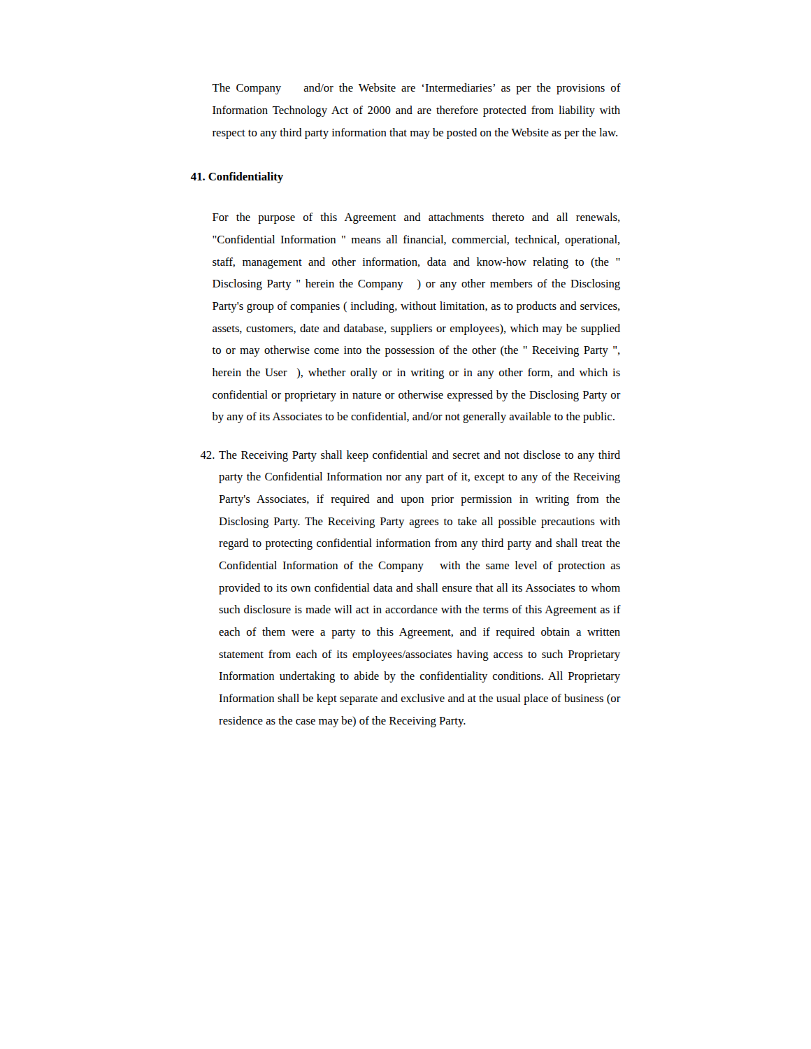The Company and/or the Website are ‘Intermediaries’ as per the provisions of Information Technology Act of 2000 and are therefore protected from liability with respect to any third party information that may be posted on the Website as per the law.
41. Confidentiality
For the purpose of this Agreement and attachments thereto and all renewals, "Confidential Information " means all financial, commercial, technical, operational, staff, management and other information, data and know-how relating to (the " Disclosing Party " herein the Company ) or any other members of the Disclosing Party's group of companies ( including, without limitation, as to products and services, assets, customers, date and database, suppliers or employees), which may be supplied to or may otherwise come into the possession of the other (the " Receiving Party ", herein the User ), whether orally or in writing or in any other form, and which is confidential or proprietary in nature or otherwise expressed by the Disclosing Party or by any of its Associates to be confidential, and/or not generally available to the public.
42.
The Receiving Party shall keep confidential and secret and not disclose to any third party the Confidential Information nor any part of it, except to any of the Receiving Party's Associates, if required and upon prior permission in writing from the Disclosing Party. The Receiving Party agrees to take all possible precautions with regard to protecting confidential information from any third party and shall treat the Confidential Information of the Company with the same level of protection as provided to its own confidential data and shall ensure that all its Associates to whom such disclosure is made will act in accordance with the terms of this Agreement as if each of them were a party to this Agreement, and if required obtain a written statement from each of its employees/associates having access to such Proprietary Information undertaking to abide by the confidentiality conditions. All Proprietary Information shall be kept separate and exclusive and at the usual place of business (or residence as the case may be) of the Receiving Party.